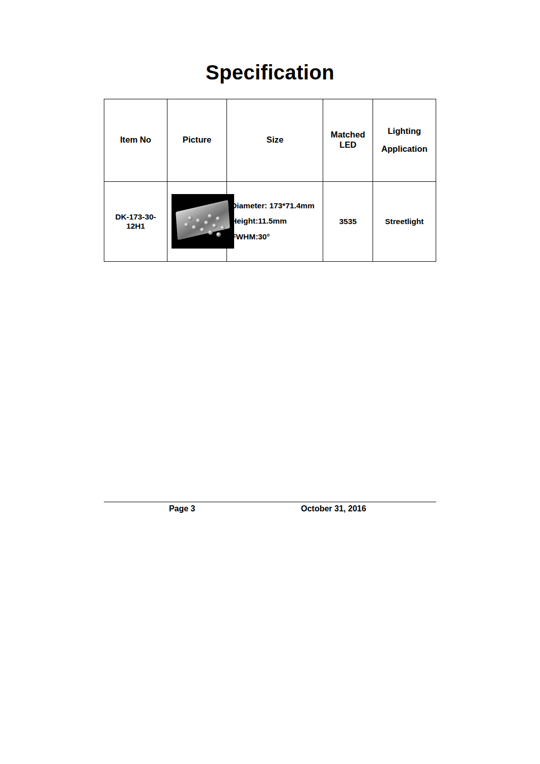Specification
| Item No | Picture | Size | Matched LED | Lighting Application |
| DK-173-30-12H1 | | Diameter: 173*71.4mm Height:11.5mm FWHM:30° | 3535 | Streetlight |
Page 3
October 31, 2016